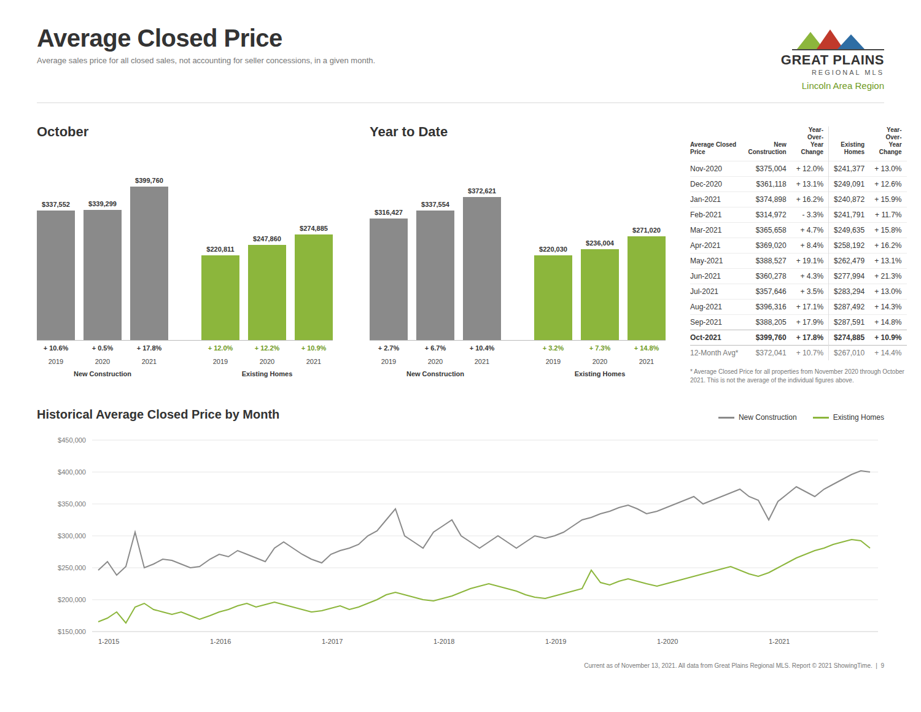Average Closed Price
Average sales price for all closed sales, not accounting for seller concessions, in a given month.
GREAT PLAINS
REGIONAL MLS
Lincoln Area Region
October
$337,552
$339,299
$399,760
$220,811
$247,860
$274,885
+ 10.6%
2019
+ 0.5%
2020
+ 17.8%
2021
+ 12.0%
2019
+ 12.2%
2020
+ 10.9%
2021
New Construction
Existing Homes
Year to Date
$316,427
$337,554
$372,621
$220,030
$236,004
$271,020
+ 2.7%
2019
+ 6.7%
2020
+ 10.4%
2021
+ 3.2%
2019
+ 7.3%
2020
+ 14.8%
2021
New Construction
Existing Homes
| Average Closed Price | New Construction | Year-Over-Year Change | Existing Homes | Year-Over-Year Change |
| --- | --- | --- | --- | --- |
| Nov-2020 | $375,004 | + 12.0% | $241,377 | + 13.0% |
| Dec-2020 | $361,118 | + 13.1% | $249,091 | + 12.6% |
| Jan-2021 | $374,898 | + 16.2% | $240,872 | + 15.9% |
| Feb-2021 | $314,972 | - 3.3% | $241,791 | + 11.7% |
| Mar-2021 | $365,658 | + 4.7% | $249,635 | + 15.8% |
| Apr-2021 | $369,020 | + 8.4% | $258,192 | + 16.2% |
| May-2021 | $388,527 | + 19.1% | $262,479 | + 13.1% |
| Jun-2021 | $360,278 | + 4.3% | $277,994 | + 21.3% |
| Jul-2021 | $357,646 | + 3.5% | $283,294 | + 13.0% |
| Aug-2021 | $396,316 | + 17.1% | $287,492 | + 14.3% |
| Sep-2021 | $388,205 | + 17.9% | $287,591 | + 14.8% |
| Oct-2021 | $399,760 | + 17.8% | $274,885 | + 10.9% |
| 12-Month Avg* | $372,041 | + 10.7% | $267,010 | + 14.4% |
* Average Closed Price for all properties from November 2020 through October 2021. This is not the average of the individual figures above.
Historical Average Closed Price by Month
New Construction
Existing Homes
$450,000 $400,000 $350,000 $300,000 $250,000 $200,000 $150,000 1-2015 1-2016 1-2017 1-2018 1-2019 1-2020 1-2021
Current as of November 13, 2021. All data from Great Plains Regional MLS. Report © 2021 ShowingTime. | 9